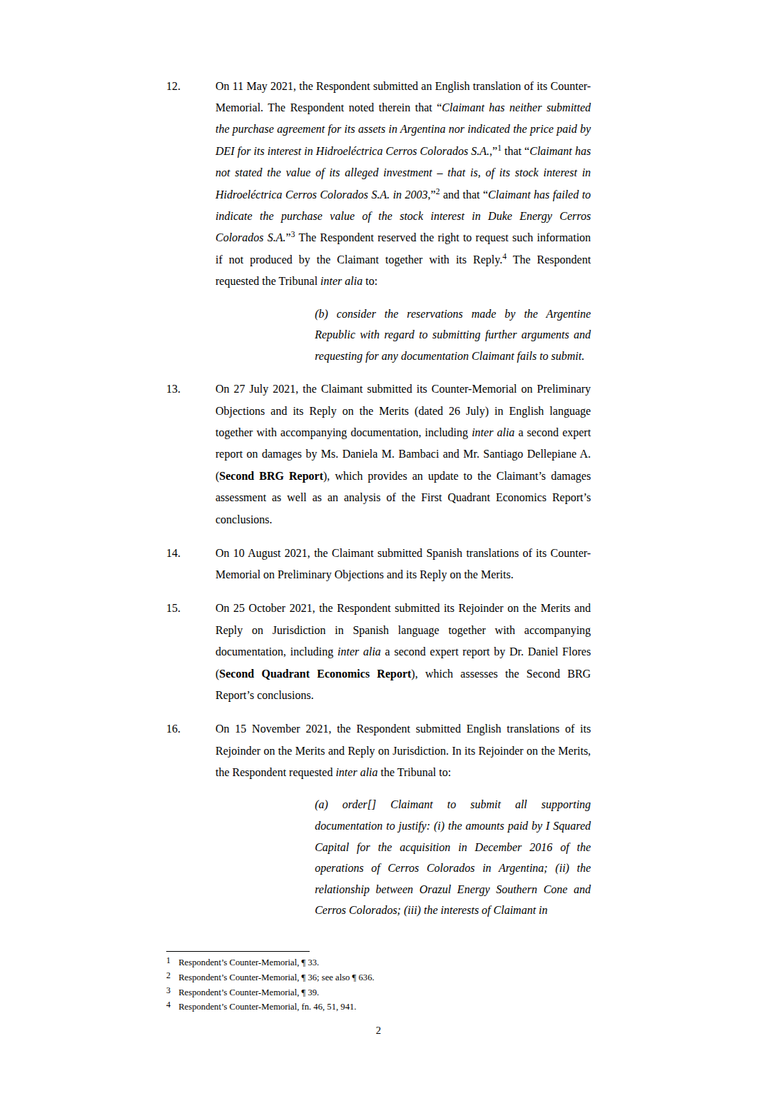12. On 11 May 2021, the Respondent submitted an English translation of its Counter-Memorial. The Respondent noted therein that “Claimant has neither submitted the purchase agreement for its assets in Argentina nor indicated the price paid by DEI for its interest in Hidroeléctrica Cerros Colorados S.A.,”1 that “Claimant has not stated the value of its alleged investment – that is, of its stock interest in Hidroeléctrica Cerros Colorados S.A. in 2003,”2 and that “Claimant has failed to indicate the purchase value of the stock interest in Duke Energy Cerros Colorados S.A.”3 The Respondent reserved the right to request such information if not produced by the Claimant together with its Reply.4 The Respondent requested the Tribunal inter alia to:
(b) consider the reservations made by the Argentine Republic with regard to submitting further arguments and requesting for any documentation Claimant fails to submit.
13. On 27 July 2021, the Claimant submitted its Counter-Memorial on Preliminary Objections and its Reply on the Merits (dated 26 July) in English language together with accompanying documentation, including inter alia a second expert report on damages by Ms. Daniela M. Bambaci and Mr. Santiago Dellepiane A. (Second BRG Report), which provides an update to the Claimant’s damages assessment as well as an analysis of the First Quadrant Economics Report’s conclusions.
14. On 10 August 2021, the Claimant submitted Spanish translations of its Counter-Memorial on Preliminary Objections and its Reply on the Merits.
15. On 25 October 2021, the Respondent submitted its Rejoinder on the Merits and Reply on Jurisdiction in Spanish language together with accompanying documentation, including inter alia a second expert report by Dr. Daniel Flores (Second Quadrant Economics Report), which assesses the Second BRG Report’s conclusions.
16. On 15 November 2021, the Respondent submitted English translations of its Rejoinder on the Merits and Reply on Jurisdiction. In its Rejoinder on the Merits, the Respondent requested inter alia the Tribunal to:
(a) order[] Claimant to submit all supporting documentation to justify: (i) the amounts paid by I Squared Capital for the acquisition in December 2016 of the operations of Cerros Colorados in Argentina; (ii) the relationship between Orazul Energy Southern Cone and Cerros Colorados; (iii) the interests of Claimant in
1 Respondent’s Counter-Memorial, ¶ 33.
2 Respondent’s Counter-Memorial, ¶ 36; see also ¶ 636.
3 Respondent’s Counter-Memorial, ¶ 39.
4 Respondent’s Counter-Memorial, fn. 46, 51, 941.
2